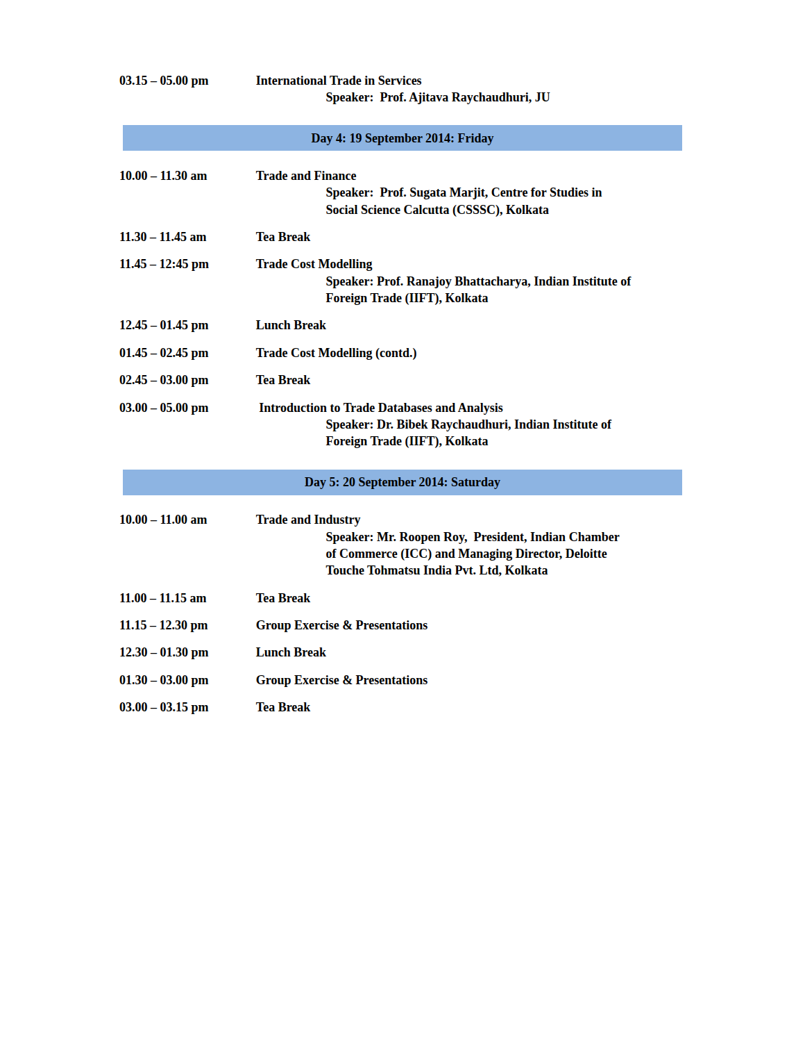| 03.15 – 05.00 pm | International Trade in Services Speaker: Prof. Ajitava Raychaudhuri, JU |
Day 4: 19 September 2014: Friday
| 10.00 – 11.30 am | Trade and Finance Speaker: Prof. Sugata Marjit, Centre for Studies in Social Science Calcutta (CSSSC), Kolkata |
| 11.30 – 11.45 am | Tea Break |
| 11.45 – 12:45 pm | Trade Cost Modelling Speaker: Prof. Ranajoy Bhattacharya, Indian Institute of Foreign Trade (IIFT), Kolkata |
| 12.45 – 01.45 pm | Lunch Break |
| 01.45 – 02.45 pm | Trade Cost Modelling (contd.) |
| 02.45 – 03.00 pm | Tea Break |
| 03.00 – 05.00 pm | Introduction to Trade Databases and Analysis Speaker: Dr. Bibek Raychaudhuri, Indian Institute of Foreign Trade (IIFT), Kolkata |
Day 5: 20 September 2014: Saturday
| 10.00 – 11.00 am | Trade and Industry Speaker: Mr. Roopen Roy, President, Indian Chamber of Commerce (ICC) and Managing Director, Deloitte Touche Tohmatsu India Pvt. Ltd, Kolkata |
| 11.00 – 11.15 am | Tea Break |
| 11.15 – 12.30 pm | Group Exercise & Presentations |
| 12.30 – 01.30 pm | Lunch Break |
| 01.30 – 03.00 pm | Group Exercise & Presentations |
| 03.00 – 03.15 pm | Tea Break |